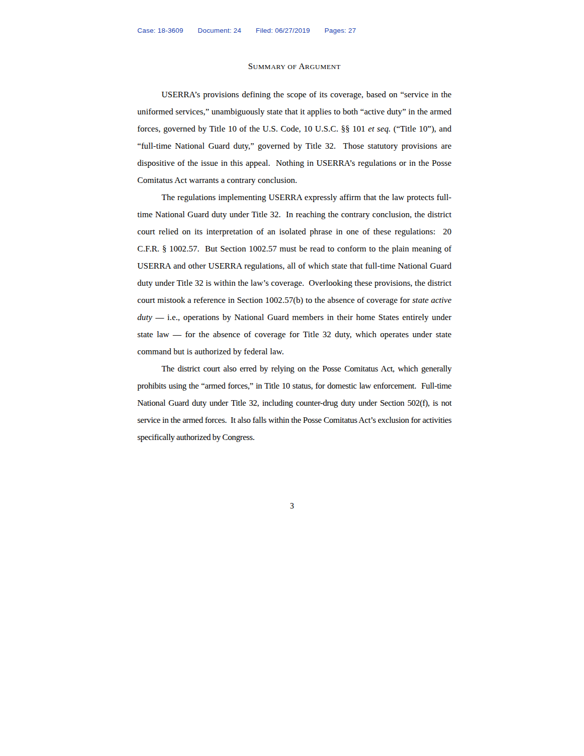Case: 18-3609 Document: 24 Filed: 06/27/2019 Pages: 27
SUMMARY OF ARGUMENT
USERRA’s provisions defining the scope of its coverage, based on “service in the uniformed services,” unambiguously state that it applies to both “active duty” in the armed forces, governed by Title 10 of the U.S. Code, 10 U.S.C. §§ 101 et seq. (“Title 10”), and “full-time National Guard duty,” governed by Title 32. Those statutory provisions are dispositive of the issue in this appeal. Nothing in USERRA’s regulations or in the Posse Comitatus Act warrants a contrary conclusion.
The regulations implementing USERRA expressly affirm that the law protects full-time National Guard duty under Title 32. In reaching the contrary conclusion, the district court relied on its interpretation of an isolated phrase in one of these regulations: 20 C.F.R. § 1002.57. But Section 1002.57 must be read to conform to the plain meaning of USERRA and other USERRA regulations, all of which state that full-time National Guard duty under Title 32 is within the law’s coverage. Overlooking these provisions, the district court mistook a reference in Section 1002.57(b) to the absence of coverage for state active duty — i.e., operations by National Guard members in their home States entirely under state law — for the absence of coverage for Title 32 duty, which operates under state command but is authorized by federal law.
The district court also erred by relying on the Posse Comitatus Act, which generally prohibits using the “armed forces,” in Title 10 status, for domestic law enforcement. Full-time National Guard duty under Title 32, including counter-drug duty under Section 502(f), is not service in the armed forces. It also falls within the Posse Comitatus Act’s exclusion for activities specifically authorized by Congress.
3